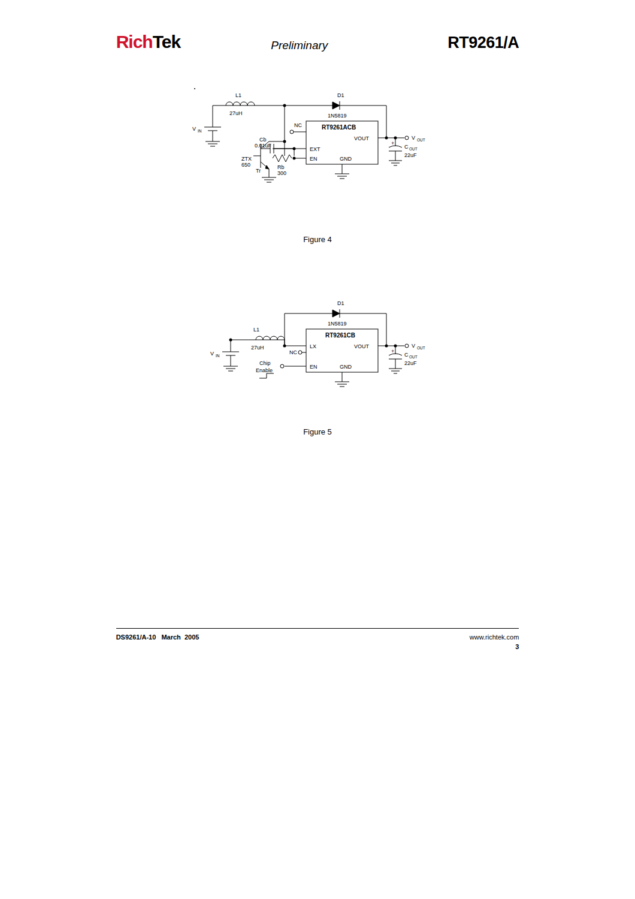Rich Tek
Preliminary
RT9261/A
L1 27uH V IN D1 1N5819 RT9261ACB VOUT EXT EN GND NC V OUT + C OUT 22uF Rb 300 Cb 0.01uF ZTX 650 Tr
Figure 4
D1 1N5819 RT9261CB LX VOUT EN GND L1 27uH V IN NC Chip Enable V OUT + C OUT 22uF
Figure 5
DS9261/A-10 March 2005
www.richtek.com
3